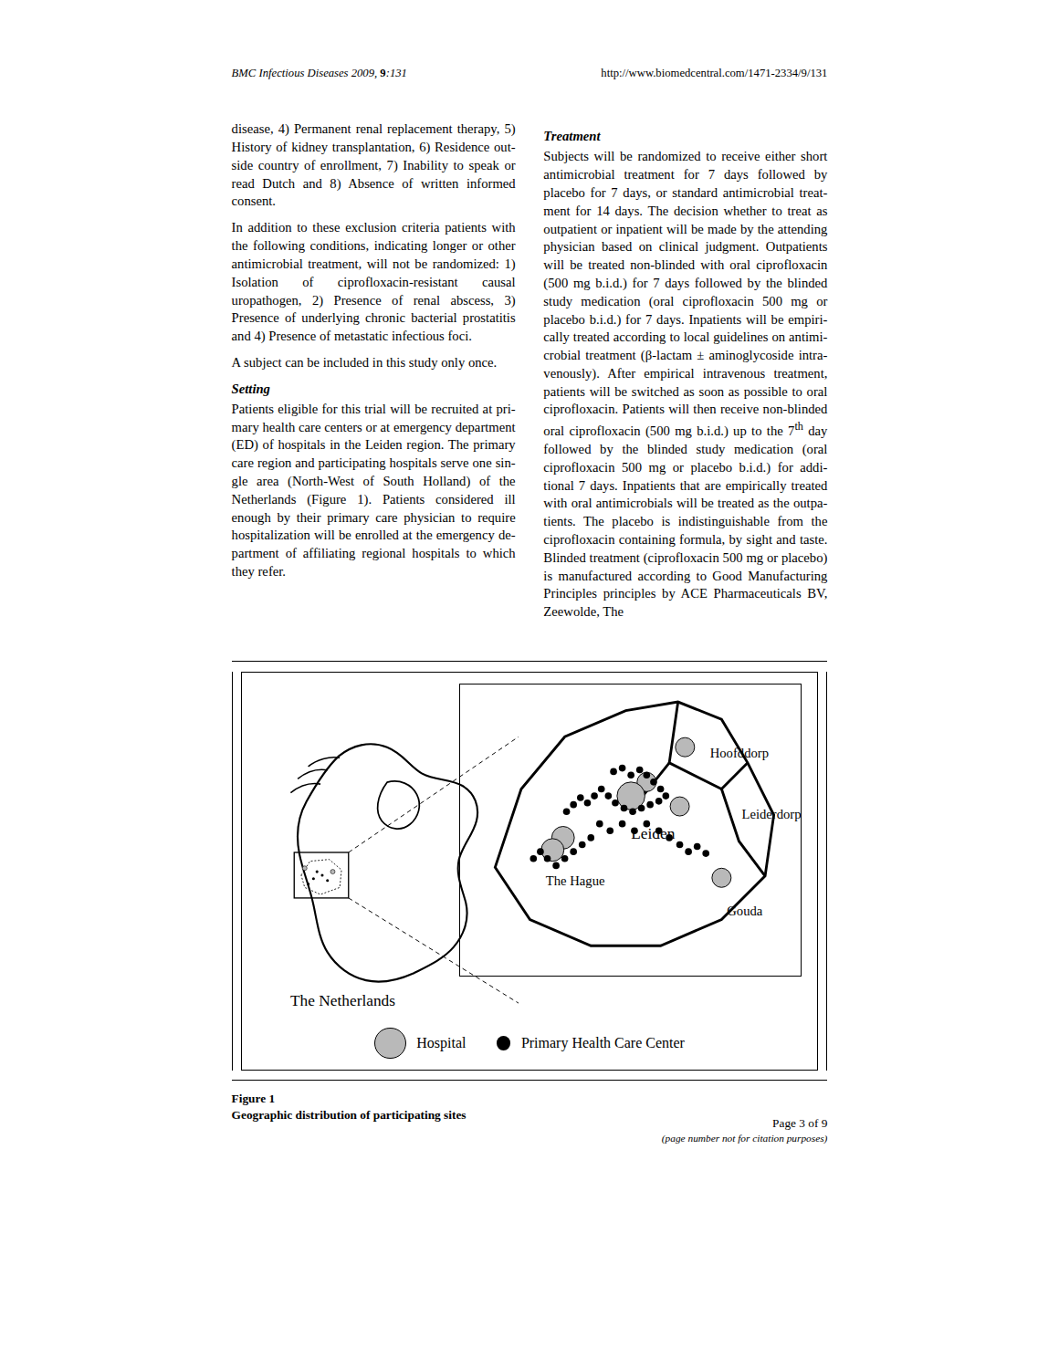BMC Infectious Diseases 2009, 9:131
http://www.biomedcentral.com/1471-2334/9/131
disease, 4) Permanent renal replacement therapy, 5) History of kidney transplantation, 6) Residence outside country of enrollment, 7) Inability to speak or read Dutch and 8) Absence of written informed consent.
In addition to these exclusion criteria patients with the following conditions, indicating longer or other antimicrobial treatment, will not be randomized: 1) Isolation of ciprofloxacin-resistant causal uropathogen, 2) Presence of renal abscess, 3) Presence of underlying chronic bacterial prostatitis and 4) Presence of metastatic infectious foci.
A subject can be included in this study only once.
Setting
Patients eligible for this trial will be recruited at primary health care centers or at emergency department (ED) of hospitals in the Leiden region. The primary care region and participating hospitals serve one single area (North-West of South Holland) of the Netherlands (Figure 1). Patients considered ill enough by their primary care physician to require hospitalization will be enrolled at the emergency department of affiliating regional hospitals to which they refer.
Treatment
Subjects will be randomized to receive either short antimicrobial treatment for 7 days followed by placebo for 7 days, or standard antimicrobial treatment for 14 days. The decision whether to treat as outpatient or inpatient will be made by the attending physician based on clinical judgment. Outpatients will be treated non-blinded with oral ciprofloxacin (500 mg b.i.d.) for 7 days followed by the blinded study medication (oral ciprofloxacin 500 mg or placebo b.i.d.) for 7 days. Inpatients will be empirically treated according to local guidelines on antimicrobial treatment (β-lactam ± aminoglycoside intravenously). After empirical intravenous treatment, patients will be switched as soon as possible to oral ciprofloxacin. Patients will then receive non-blinded oral ciprofloxacin (500 mg b.i.d.) up to the 7th day followed by the blinded study medication (oral ciprofloxacin 500 mg or placebo b.i.d.) for additional 7 days. Inpatients that are empirically treated with oral antimicrobials will be treated as the outpatients. The placebo is indistinguishable from the ciprofloxacin containing formula, by sight and taste. Blinded treatment (ciprofloxacin 500 mg or placebo) is manufactured according to Good Manufacturing Principles principles by ACE Pharmaceuticals BV, Zeewolde, The
The Netherlands
Hoofddorp
Leiderdorp
Leiden
The Hague
Gouda
Hospital
Primary Health Care Center
Figure 1
Geographic distribution of participating sites
Page 3 of 9
(page number not for citation purposes)